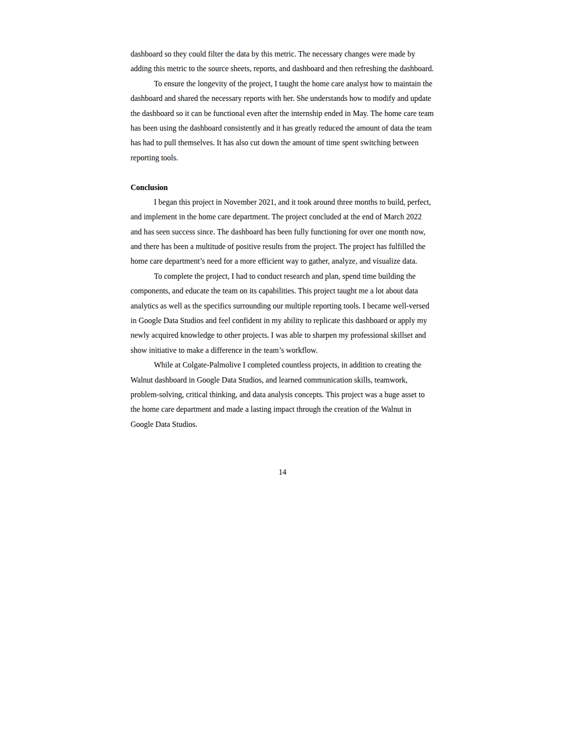dashboard so they could filter the data by this metric. The necessary changes were made by adding this metric to the source sheets, reports, and dashboard and then refreshing the dashboard.
To ensure the longevity of the project, I taught the home care analyst how to maintain the dashboard and shared the necessary reports with her. She understands how to modify and update the dashboard so it can be functional even after the internship ended in May. The home care team has been using the dashboard consistently and it has greatly reduced the amount of data the team has had to pull themselves. It has also cut down the amount of time spent switching between reporting tools.
Conclusion
I began this project in November 2021, and it took around three months to build, perfect, and implement in the home care department. The project concluded at the end of March 2022 and has seen success since. The dashboard has been fully functioning for over one month now, and there has been a multitude of positive results from the project. The project has fulfilled the home care department’s need for a more efficient way to gather, analyze, and visualize data.
To complete the project, I had to conduct research and plan, spend time building the components, and educate the team on its capabilities. This project taught me a lot about data analytics as well as the specifics surrounding our multiple reporting tools. I became well-versed in Google Data Studios and feel confident in my ability to replicate this dashboard or apply my newly acquired knowledge to other projects. I was able to sharpen my professional skillset and show initiative to make a difference in the team’s workflow.
While at Colgate-Palmolive I completed countless projects, in addition to creating the Walnut dashboard in Google Data Studios, and learned communication skills, teamwork, problem-solving, critical thinking, and data analysis concepts. This project was a huge asset to the home care department and made a lasting impact through the creation of the Walnut in Google Data Studios.
14